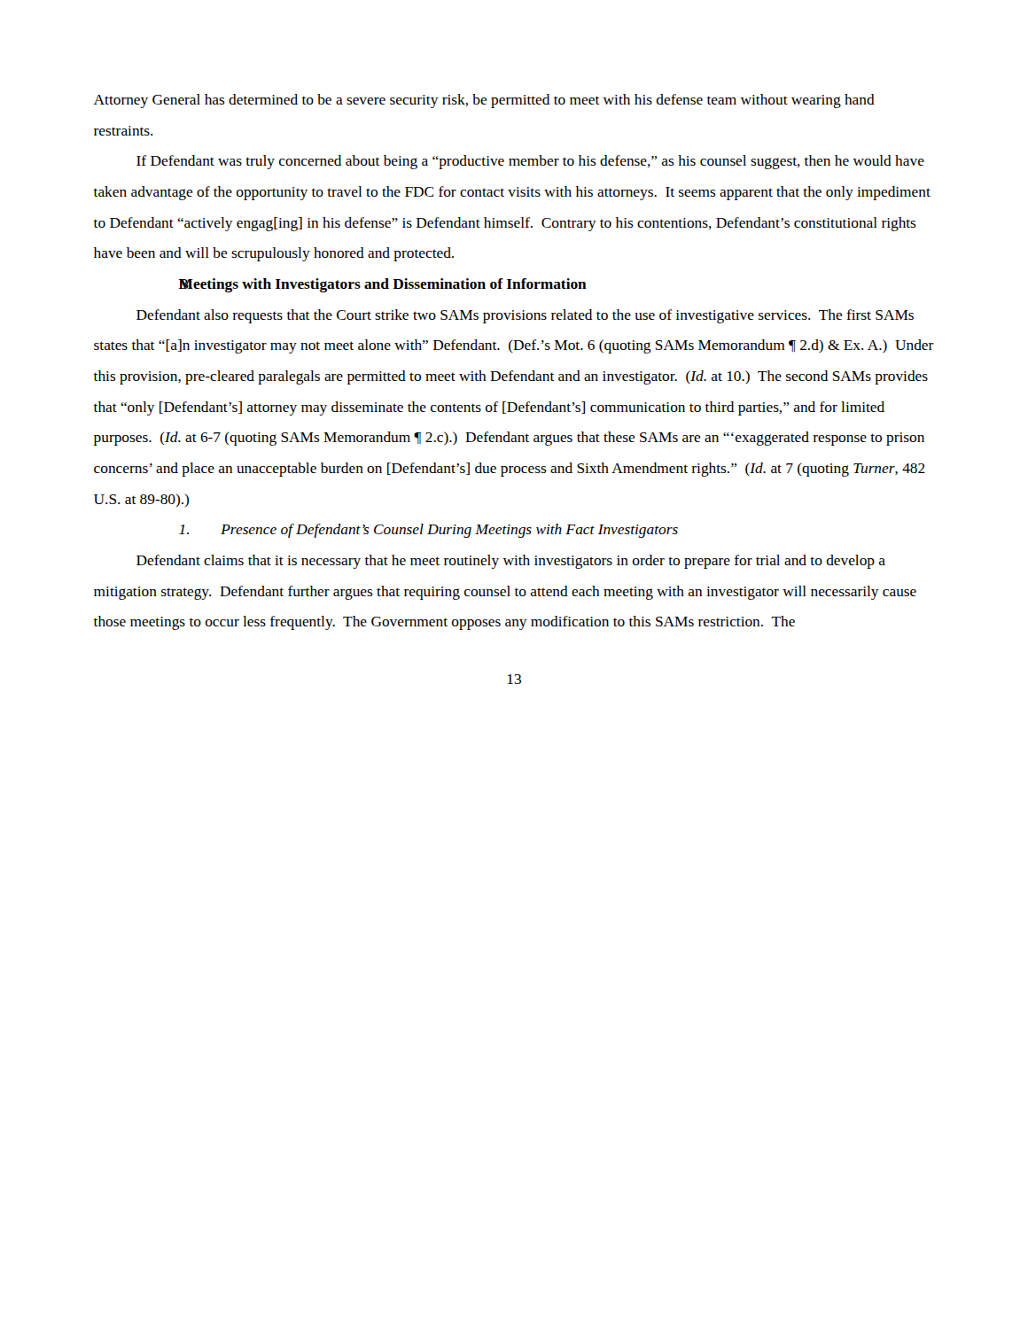Attorney General has determined to be a severe security risk, be permitted to meet with his defense team without wearing hand restraints.
If Defendant was truly concerned about being a “productive member to his defense,” as his counsel suggest, then he would have taken advantage of the opportunity to travel to the FDC for contact visits with his attorneys. It seems apparent that the only impediment to Defendant “actively engag[ing] in his defense” is Defendant himself. Contrary to his contentions, Defendant’s constitutional rights have been and will be scrupulously honored and protected.
B. Meetings with Investigators and Dissemination of Information
Defendant also requests that the Court strike two SAMs provisions related to the use of investigative services. The first SAMs states that “[a]n investigator may not meet alone with” Defendant. (Def.’s Mot. 6 (quoting SAMs Memorandum ¶ 2.d) & Ex. A.) Under this provision, pre-cleared paralegals are permitted to meet with Defendant and an investigator. (Id. at 10.) The second SAMs provides that “only [Defendant’s] attorney may disseminate the contents of [Defendant’s] communication to third parties,” and for limited purposes. (Id. at 6-7 (quoting SAMs Memorandum ¶ 2.c).) Defendant argues that these SAMs are an “‘exaggerated response to prison concerns’ and place an unacceptable burden on [Defendant’s] due process and Sixth Amendment rights.” (Id. at 7 (quoting Turner, 482 U.S. at 89-80).)
1.  Presence of Defendant’s Counsel During Meetings with Fact Investigators
Defendant claims that it is necessary that he meet routinely with investigators in order to prepare for trial and to develop a mitigation strategy. Defendant further argues that requiring counsel to attend each meeting with an investigator will necessarily cause those meetings to occur less frequently. The Government opposes any modification to this SAMs restriction. The
13